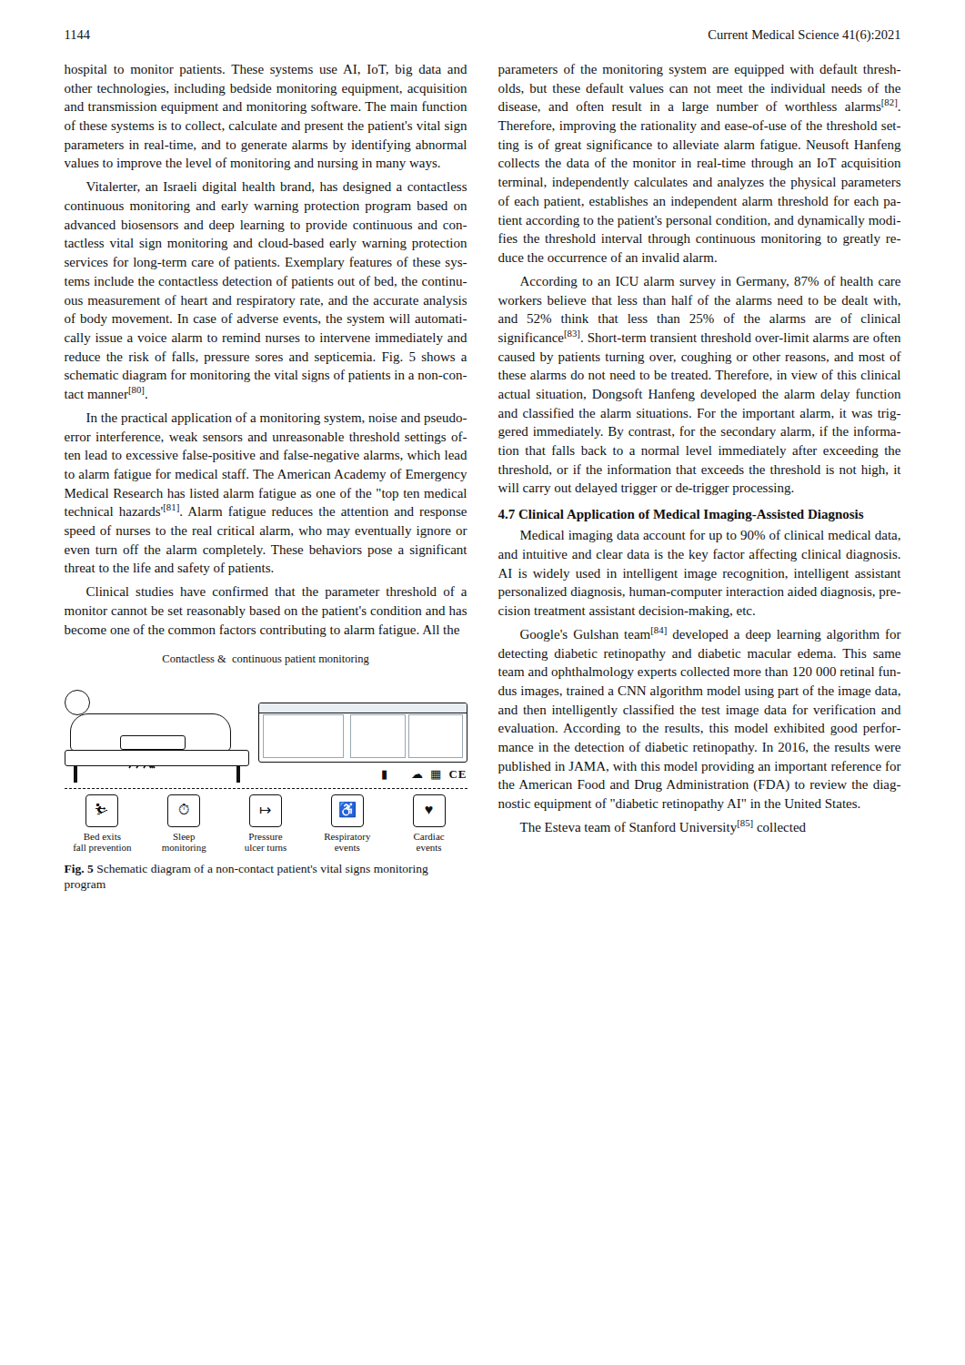1144
Current Medical Science 41(6):2021
hospital to monitor patients. These systems use AI, IoT, big data and other technologies, including bedside monitoring equipment, acquisition and transmission equipment and monitoring software. The main function of these systems is to collect, calculate and present the patient's vital sign parameters in real-time, and to generate alarms by identifying abnormal values to improve the level of monitoring and nursing in many ways.
Vitalerter, an Israeli digital health brand, has designed a contactless continuous monitoring and early warning protection program based on advanced biosensors and deep learning to provide continuous and contactless vital sign monitoring and cloud-based early warning protection services for long-term care of patients. Exemplary features of these systems include the contactless detection of patients out of bed, the continuous measurement of heart and respiratory rate, and the accurate analysis of body movement. In case of adverse events, the system will automatically issue a voice alarm to remind nurses to intervene immediately and reduce the risk of falls, pressure sores and septicemia. Fig. 5 shows a schematic diagram for monitoring the vital signs of patients in a non-contact manner[80].
In the practical application of a monitoring system, noise and pseudo-error interference, weak sensors and unreasonable threshold settings often lead to excessive false-positive and false-negative alarms, which lead to alarm fatigue for medical staff. The American Academy of Emergency Medical Research has listed alarm fatigue as one of the "top ten medical technical hazards'[81]. Alarm fatigue reduces the attention and response speed of nurses to the real critical alarm, who may eventually ignore or even turn off the alarm completely. These behaviors pose a significant threat to the life and safety of patients.
Clinical studies have confirmed that the parameter threshold of a monitor cannot be set reasonably based on the patient's condition and has become one of the common factors contributing to alarm fatigue. All the
Contactless & continuous patient monitoring
▮  ☁ ▦ CE
⛷
Bed exits
fall prevention
⏱
Sleep
monitoring
↦
Pressure
ulcer turns
♿
Respiratory
events
♥
Cardiac
events
Fig. 5 Schematic diagram of a non-contact patient's vital signs monitoring program
parameters of the monitoring system are equipped with default thresholds, but these default values can not meet the individual needs of the disease, and often result in a large number of worthless alarms[82]. Therefore, improving the rationality and ease-of-use of the threshold setting is of great significance to alleviate alarm fatigue. Neusoft Hanfeng collects the data of the monitor in real-time through an IoT acquisition terminal, independently calculates and analyzes the physical parameters of each patient, establishes an independent alarm threshold for each patient according to the patient's personal condition, and dynamically modifies the threshold interval through continuous monitoring to greatly reduce the occurrence of an invalid alarm.
According to an ICU alarm survey in Germany, 87% of health care workers believe that less than half of the alarms need to be dealt with, and 52% think that less than 25% of the alarms are of clinical significance[83]. Short-term transient threshold over-limit alarms are often caused by patients turning over, coughing or other reasons, and most of these alarms do not need to be treated. Therefore, in view of this clinical actual situation, Dongsoft Hanfeng developed the alarm delay function and classified the alarm situations. For the important alarm, it was triggered immediately. By contrast, for the secondary alarm, if the information that falls back to a normal level immediately after exceeding the threshold, or if the information that exceeds the threshold is not high, it will carry out delayed trigger or de-trigger processing.
4.7 Clinical Application of Medical Imaging-Assisted Diagnosis
Medical imaging data account for up to 90% of clinical medical data, and intuitive and clear data is the key factor affecting clinical diagnosis. AI is widely used in intelligent image recognition, intelligent assistant personalized diagnosis, human-computer interaction aided diagnosis, precision treatment assistant decision-making, etc.
Google's Gulshan team[84] developed a deep learning algorithm for detecting diabetic retinopathy and diabetic macular edema. This same team and ophthalmology experts collected more than 120 000 retinal fundus images, trained a CNN algorithm model using part of the image data, and then intelligently classified the test image data for verification and evaluation. According to the results, this model exhibited good performance in the detection of diabetic retinopathy. In 2016, the results were published in JAMA, with this model providing an important reference for the American Food and Drug Administration (FDA) to review the diagnostic equipment of "diabetic retinopathy AI" in the United States.
The Esteva team of Stanford University[85] collected